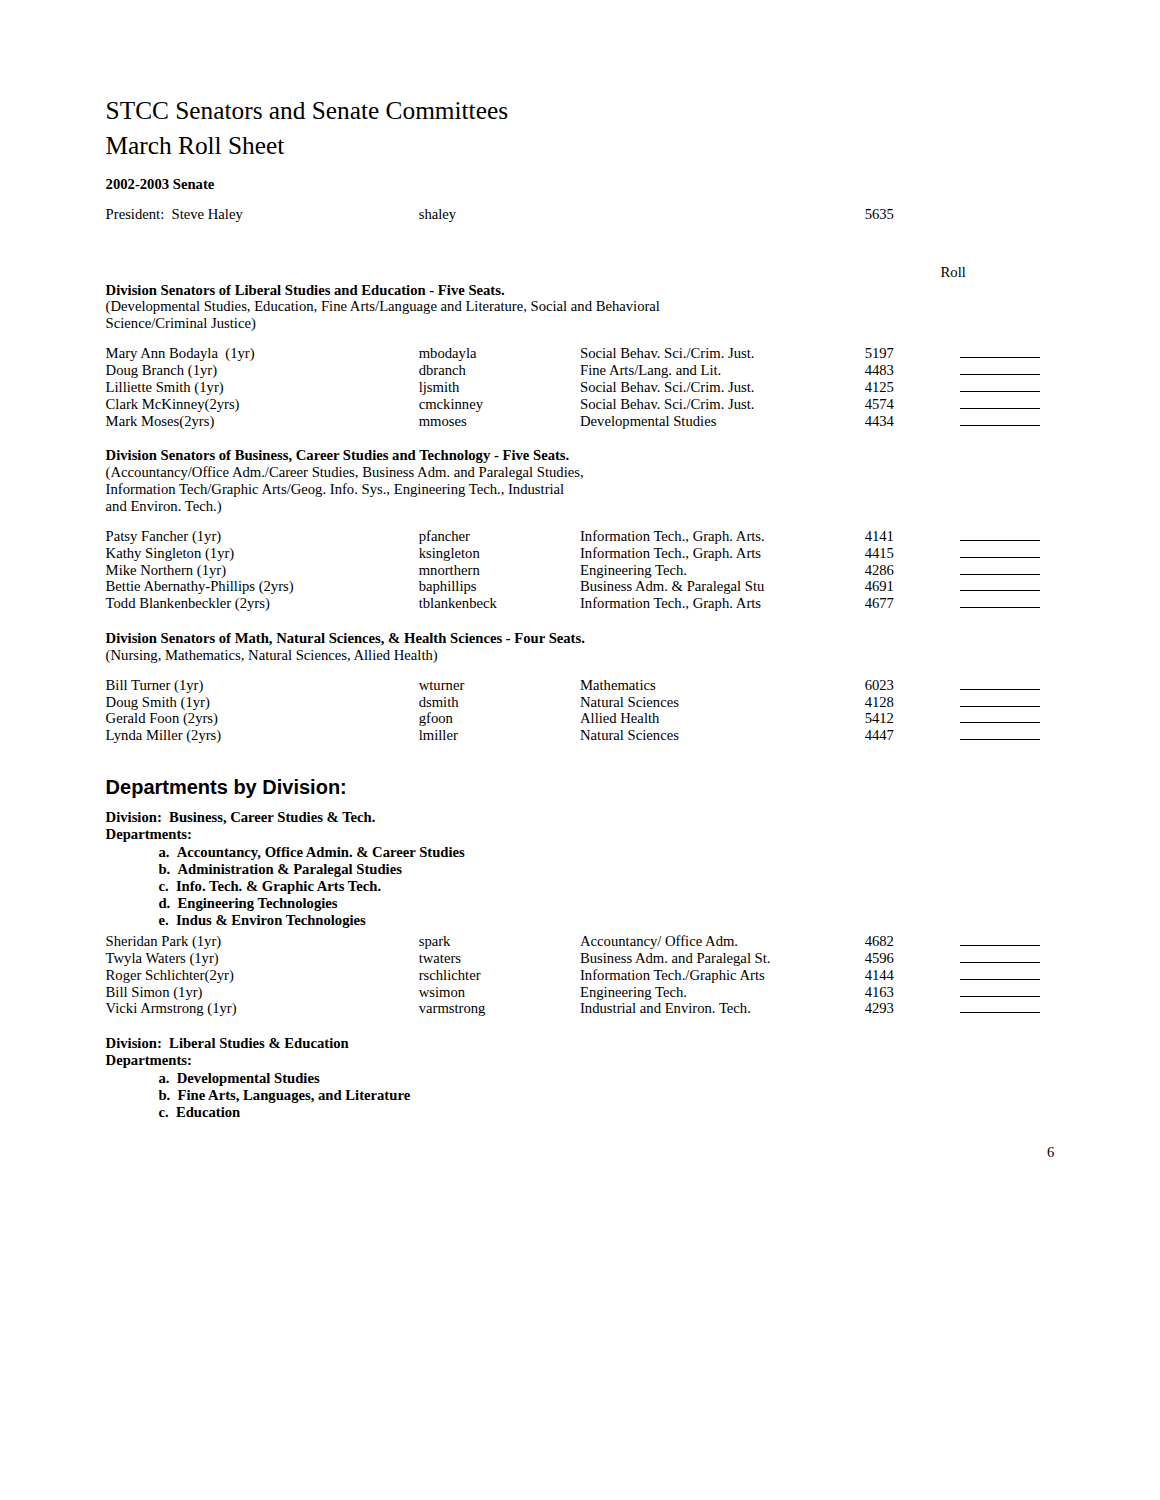STCC Senators and Senate Committees
March Roll Sheet
2002-2003 Senate
| President: Steve Haley | shaley | | 5635 | |
| Division Senators of Liberal Studies and Education - Five Seats. (Developmental Studies, Education, Fine Arts/Language and Literature, Social and Behavioral Science/Criminal Justice) | Roll |
| Mary Ann Bodayla (1yr) | mbodayla | Social Behav. Sci./Crim. Just. | 5197 | |
| Doug Branch (1yr) | dbranch | Fine Arts/Lang. and Lit. | 4483 | |
| Lilliette Smith (1yr) | ljsmith | Social Behav. Sci./Crim. Just. | 4125 | |
| Clark McKinney(2yrs) | cmckinney | Social Behav. Sci./Crim. Just. | 4574 | |
| Mark Moses(2yrs) | mmoses | Developmental Studies | 4434 | |
Division Senators of Business, Career Studies and Technology - Five Seats.
(Accountancy/Office Adm./Career Studies, Business Adm. and Paralegal Studies,
Information Tech/Graphic Arts/Geog. Info. Sys., Engineering Tech., Industrial
and Environ. Tech.)
| Patsy Fancher (1yr) | pfancher | Information Tech., Graph. Arts. | 4141 | |
| Kathy Singleton (1yr) | ksingleton | Information Tech., Graph. Arts | 4415 | |
| Mike Northern (1yr) | mnorthern | Engineering Tech. | 4286 | |
| Bettie Abernathy-Phillips (2yrs) | baphillips | Business Adm. & Paralegal Stu | 4691 | |
| Todd Blankenbeckler (2yrs) | tblankenbeck | Information Tech., Graph. Arts | 4677 | |
Division Senators of Math, Natural Sciences, & Health Sciences - Four Seats.
(Nursing, Mathematics, Natural Sciences, Allied Health)
| Bill Turner (1yr) | wturner | Mathematics | 6023 | |
| Doug Smith (1yr) | dsmith | Natural Sciences | 4128 | |
| Gerald Foon (2yrs) | gfoon | Allied Health | 5412 | |
| Lynda Miller (2yrs) | lmiller | Natural Sciences | 4447 | |
Departments by Division:
Division: Business, Career Studies & Tech.
Departments:
a. Accountancy, Office Admin. & Career Studies
b. Administration & Paralegal Studies
c. Info. Tech. & Graphic Arts Tech.
d. Engineering Technologies
e. Indus & Environ Technologies
| Sheridan Park (1yr) | spark | Accountancy/ Office Adm. | 4682 | |
| Twyla Waters (1yr) | twaters | Business Adm. and Paralegal St. | 4596 | |
| Roger Schlichter(2yr) | rschlichter | Information Tech./Graphic Arts | 4144 | |
| Bill Simon (1yr) | wsimon | Engineering Tech. | 4163 | |
| Vicki Armstrong (1yr) | varmstrong | Industrial and Environ. Tech. | 4293 | |
Division: Liberal Studies & Education
Departments:
a. Developmental Studies
b. Fine Arts, Languages, and Literature
c. Education
6